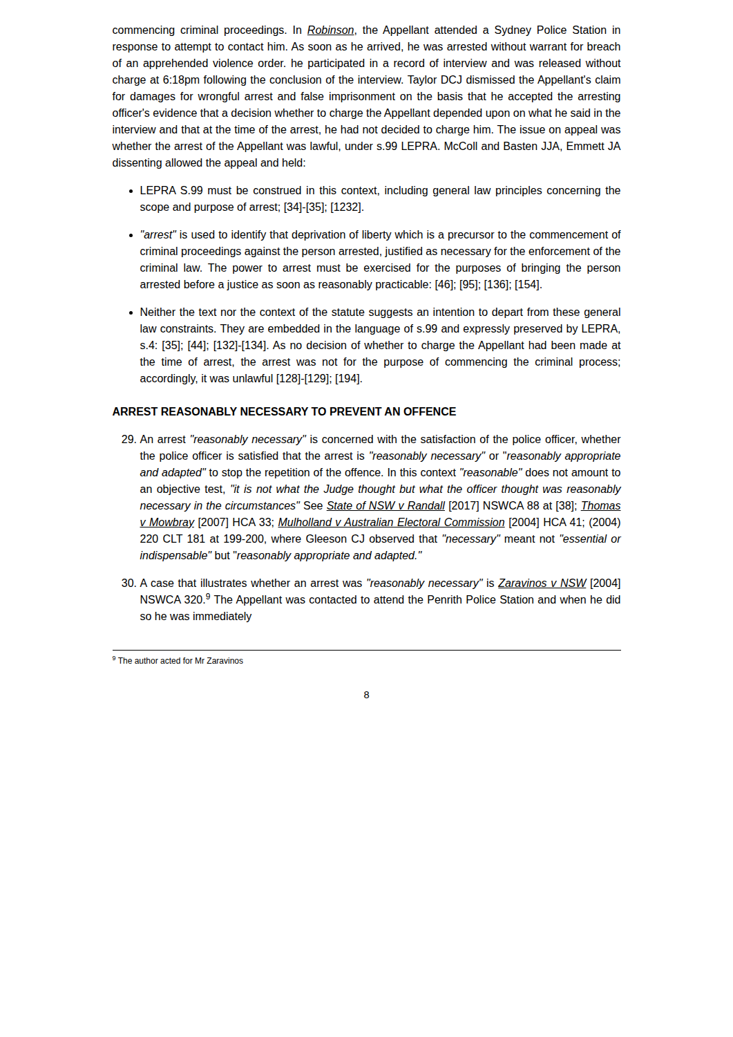commencing criminal proceedings. In Robinson, the Appellant attended a Sydney Police Station in response to attempt to contact him. As soon as he arrived, he was arrested without warrant for breach of an apprehended violence order. he participated in a record of interview and was released without charge at 6:18pm following the conclusion of the interview. Taylor DCJ dismissed the Appellant's claim for damages for wrongful arrest and false imprisonment on the basis that he accepted the arresting officer's evidence that a decision whether to charge the Appellant depended upon on what he said in the interview and that at the time of the arrest, he had not decided to charge him. The issue on appeal was whether the arrest of the Appellant was lawful, under s.99 LEPRA. McColl and Basten JJA, Emmett JA dissenting allowed the appeal and held:
LEPRA S.99 must be construed in this context, including general law principles concerning the scope and purpose of arrest; [34]-[35]; [1232].
"arrest" is used to identify that deprivation of liberty which is a precursor to the commencement of criminal proceedings against the person arrested, justified as necessary for the enforcement of the criminal law. The power to arrest must be exercised for the purposes of bringing the person arrested before a justice as soon as reasonably practicable: [46]; [95]; [136]; [154].
Neither the text nor the context of the statute suggests an intention to depart from these general law constraints. They are embedded in the language of s.99 and expressly preserved by LEPRA, s.4: [35]; [44]; [132]-[134]. As no decision of whether to charge the Appellant had been made at the time of arrest, the arrest was not for the purpose of commencing the criminal process; accordingly, it was unlawful [128]-[129]; [194].
Arrest Reasonably Necessary to Prevent an Offence
An arrest "reasonably necessary" is concerned with the satisfaction of the police officer, whether the police officer is satisfied that the arrest is "reasonably necessary" or "reasonably appropriate and adapted" to stop the repetition of the offence. In this context "reasonable" does not amount to an objective test, "it is not what the Judge thought but what the officer thought was reasonably necessary in the circumstances" See State of NSW v Randall [2017] NSWCA 88 at [38]; Thomas v Mowbray [2007] HCA 33; Mulholland v Australian Electoral Commission [2004] HCA 41; (2004) 220 CLT 181 at 199-200, where Gleeson CJ observed that "necessary" meant not "essential or indispensable" but "reasonably appropriate and adapted."
A case that illustrates whether an arrest was "reasonably necessary" is Zaravinos v NSW [2004] NSWCA 320.9 The Appellant was contacted to attend the Penrith Police Station and when he did so he was immediately
9 The author acted for Mr Zaravinos
8